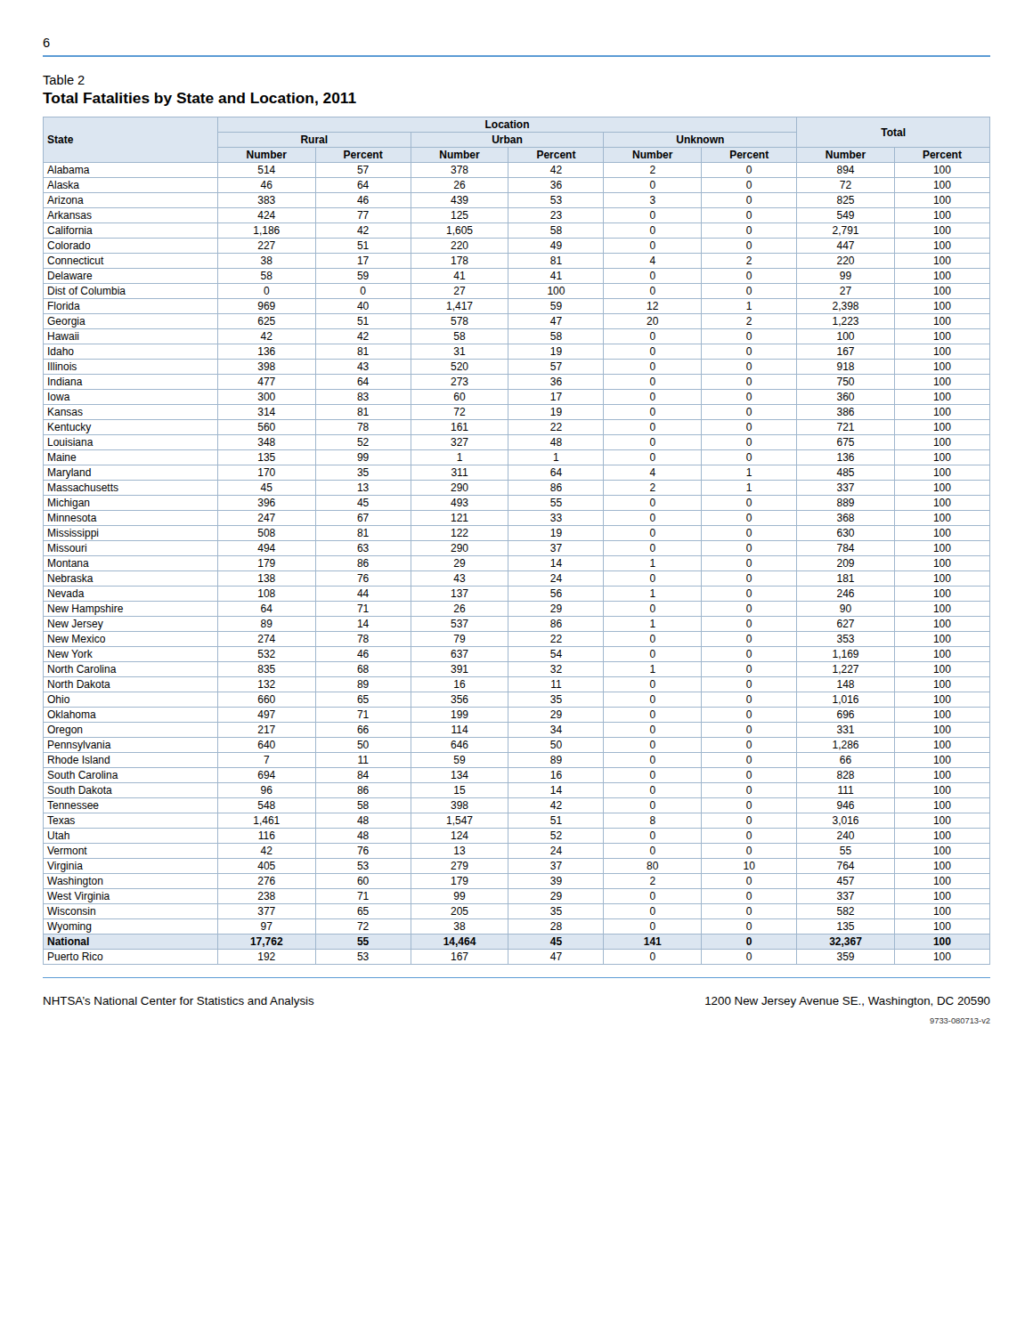6
Table 2
Total Fatalities by State and Location, 2011
| State | Location | Total |
| --- | --- | --- |
| Rural | Urban | Unknown |
| Number | Percent | Number | Percent | Number | Percent | Number | Percent |
| Alabama | 514 | 57 | 378 | 42 | 2 | 0 | 894 | 100 |
| Alaska | 46 | 64 | 26 | 36 | 0 | 0 | 72 | 100 |
| Arizona | 383 | 46 | 439 | 53 | 3 | 0 | 825 | 100 |
| Arkansas | 424 | 77 | 125 | 23 | 0 | 0 | 549 | 100 |
| California | 1,186 | 42 | 1,605 | 58 | 0 | 0 | 2,791 | 100 |
| Colorado | 227 | 51 | 220 | 49 | 0 | 0 | 447 | 100 |
| Connecticut | 38 | 17 | 178 | 81 | 4 | 2 | 220 | 100 |
| Delaware | 58 | 59 | 41 | 41 | 0 | 0 | 99 | 100 |
| Dist of Columbia | 0 | 0 | 27 | 100 | 0 | 0 | 27 | 100 |
| Florida | 969 | 40 | 1,417 | 59 | 12 | 1 | 2,398 | 100 |
| Georgia | 625 | 51 | 578 | 47 | 20 | 2 | 1,223 | 100 |
| Hawaii | 42 | 42 | 58 | 58 | 0 | 0 | 100 | 100 |
| Idaho | 136 | 81 | 31 | 19 | 0 | 0 | 167 | 100 |
| Illinois | 398 | 43 | 520 | 57 | 0 | 0 | 918 | 100 |
| Indiana | 477 | 64 | 273 | 36 | 0 | 0 | 750 | 100 |
| Iowa | 300 | 83 | 60 | 17 | 0 | 0 | 360 | 100 |
| Kansas | 314 | 81 | 72 | 19 | 0 | 0 | 386 | 100 |
| Kentucky | 560 | 78 | 161 | 22 | 0 | 0 | 721 | 100 |
| Louisiana | 348 | 52 | 327 | 48 | 0 | 0 | 675 | 100 |
| Maine | 135 | 99 | 1 | 1 | 0 | 0 | 136 | 100 |
| Maryland | 170 | 35 | 311 | 64 | 4 | 1 | 485 | 100 |
| Massachusetts | 45 | 13 | 290 | 86 | 2 | 1 | 337 | 100 |
| Michigan | 396 | 45 | 493 | 55 | 0 | 0 | 889 | 100 |
| Minnesota | 247 | 67 | 121 | 33 | 0 | 0 | 368 | 100 |
| Mississippi | 508 | 81 | 122 | 19 | 0 | 0 | 630 | 100 |
| Missouri | 494 | 63 | 290 | 37 | 0 | 0 | 784 | 100 |
| Montana | 179 | 86 | 29 | 14 | 1 | 0 | 209 | 100 |
| Nebraska | 138 | 76 | 43 | 24 | 0 | 0 | 181 | 100 |
| Nevada | 108 | 44 | 137 | 56 | 1 | 0 | 246 | 100 |
| New Hampshire | 64 | 71 | 26 | 29 | 0 | 0 | 90 | 100 |
| New Jersey | 89 | 14 | 537 | 86 | 1 | 0 | 627 | 100 |
| New Mexico | 274 | 78 | 79 | 22 | 0 | 0 | 353 | 100 |
| New York | 532 | 46 | 637 | 54 | 0 | 0 | 1,169 | 100 |
| North Carolina | 835 | 68 | 391 | 32 | 1 | 0 | 1,227 | 100 |
| North Dakota | 132 | 89 | 16 | 11 | 0 | 0 | 148 | 100 |
| Ohio | 660 | 65 | 356 | 35 | 0 | 0 | 1,016 | 100 |
| Oklahoma | 497 | 71 | 199 | 29 | 0 | 0 | 696 | 100 |
| Oregon | 217 | 66 | 114 | 34 | 0 | 0 | 331 | 100 |
| Pennsylvania | 640 | 50 | 646 | 50 | 0 | 0 | 1,286 | 100 |
| Rhode Island | 7 | 11 | 59 | 89 | 0 | 0 | 66 | 100 |
| South Carolina | 694 | 84 | 134 | 16 | 0 | 0 | 828 | 100 |
| South Dakota | 96 | 86 | 15 | 14 | 0 | 0 | 111 | 100 |
| Tennessee | 548 | 58 | 398 | 42 | 0 | 0 | 946 | 100 |
| Texas | 1,461 | 48 | 1,547 | 51 | 8 | 0 | 3,016 | 100 |
| Utah | 116 | 48 | 124 | 52 | 0 | 0 | 240 | 100 |
| Vermont | 42 | 76 | 13 | 24 | 0 | 0 | 55 | 100 |
| Virginia | 405 | 53 | 279 | 37 | 80 | 10 | 764 | 100 |
| Washington | 276 | 60 | 179 | 39 | 2 | 0 | 457 | 100 |
| West Virginia | 238 | 71 | 99 | 29 | 0 | 0 | 337 | 100 |
| Wisconsin | 377 | 65 | 205 | 35 | 0 | 0 | 582 | 100 |
| Wyoming | 97 | 72 | 38 | 28 | 0 | 0 | 135 | 100 |
| National | 17,762 | 55 | 14,464 | 45 | 141 | 0 | 32,367 | 100 |
| Puerto Rico | 192 | 53 | 167 | 47 | 0 | 0 | 359 | 100 |
NHTSA’s National Center for Statistics and Analysis
1200 New Jersey Avenue SE., Washington, DC 20590
9733-080713-v2